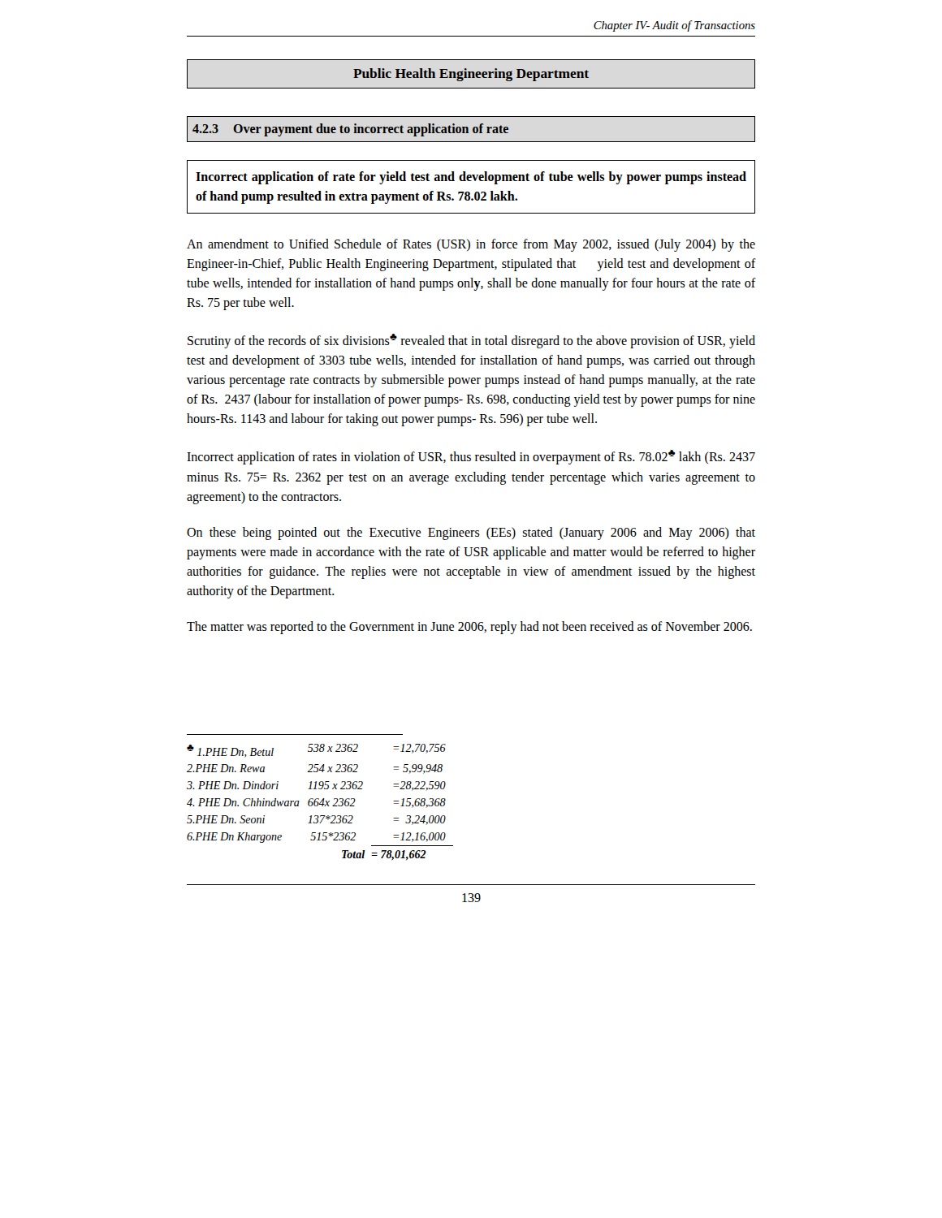Chapter IV- Audit of Transactions
Public Health Engineering Department
4.2.3 Over payment due to incorrect application of rate
Incorrect application of rate for yield test and development of tube wells by power pumps instead of hand pump resulted in extra payment of Rs. 78.02 lakh.
An amendment to Unified Schedule of Rates (USR) in force from May 2002, issued (July 2004) by the Engineer-in-Chief, Public Health Engineering Department, stipulated that yield test and development of tube wells, intended for installation of hand pumps only, shall be done manually for four hours at the rate of Rs. 75 per tube well.
Scrutiny of the records of six divisions♣ revealed that in total disregard to the above provision of USR, yield test and development of 3303 tube wells, intended for installation of hand pumps, was carried out through various percentage rate contracts by submersible power pumps instead of hand pumps manually, at the rate of Rs. 2437 (labour for installation of power pumps- Rs. 698, conducting yield test by power pumps for nine hours-Rs. 1143 and labour for taking out power pumps- Rs. 596) per tube well.
Incorrect application of rates in violation of USR, thus resulted in overpayment of Rs. 78.02♣ lakh (Rs. 2437 minus Rs. 75= Rs. 2362 per test on an average excluding tender percentage which varies agreement to agreement) to the contractors.
On these being pointed out the Executive Engineers (EEs) stated (January 2006 and May 2006) that payments were made in accordance with the rate of USR applicable and matter would be referred to higher authorities for guidance. The replies were not acceptable in view of amendment issued by the highest authority of the Department.
The matter was reported to the Government in June 2006, reply had not been received as of November 2006.
| ♣ 1.PHE Dn, Betul | 538 x 2362 | =12,70,756 |
| 2.PHE Dn. Rewa | 254 x 2362 | = 5,99,948 |
| 3. PHE Dn. Dindori | 1195 x 2362 | =28,22,590 |
| 4. PHE Dn. Chhindwara | 664x 2362 | =15,68,368 |
| 5.PHE Dn. Seoni | 137*2362 | = 3,24,000 |
| 6.PHE Dn Khargone | 515*2362 | =12,16,000 |
| | Total | = 78,01,662 |
139